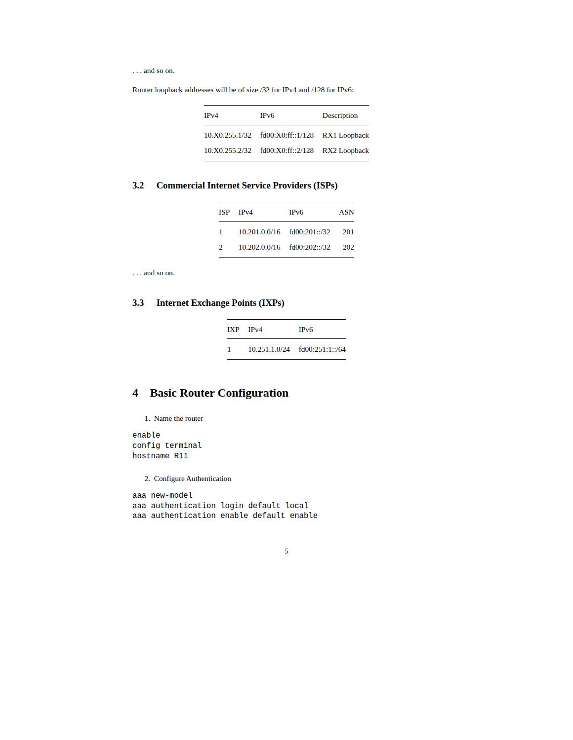. . . and so on.
Router loopback addresses will be of size /32 for IPv4 and /128 for IPv6:
| IPv4 | IPv6 | Description |
| --- | --- | --- |
| 10.X0.255.1/32 | fd00:X0:ff::1/128 | RX1 Loopback |
| 10.X0.255.2/32 | fd00:X0:ff::2/128 | RX2 Loopback |
3.2 Commercial Internet Service Providers (ISPs)
| ISP | IPv4 | IPv6 | ASN |
| --- | --- | --- | --- |
| 1 | 10.201.0.0/16 | fd00:201::/32 | 201 |
| 2 | 10.202.0.0/16 | fd00:202::/32 | 202 |
. . . and so on.
3.3 Internet Exchange Points (IXPs)
| IXP | IPv4 | IPv6 |
| --- | --- | --- |
| 1 | 10.251.1.0/24 | fd00:251:1::/64 |
4 Basic Router Configuration
Name the router
enable
config terminal
hostname R11
Configure Authentication
aaa new-model
aaa authentication login default local
aaa authentication enable default enable
5